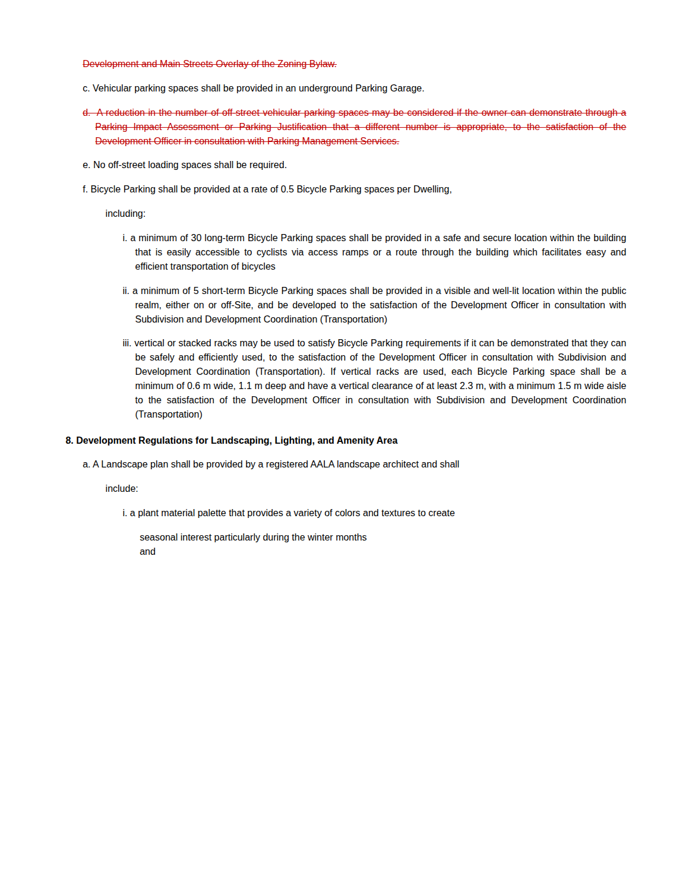Development and Main Streets Overlay of the Zoning Bylaw.
c. Vehicular parking spaces shall be provided in an underground Parking Garage.
d. A reduction in the number of off-street vehicular parking spaces may be considered if the owner can demonstrate through a Parking Impact Assessment or Parking Justification that a different number is appropriate, to the satisfaction of the Development Officer in consultation with Parking Management Services.
e. No off-street loading spaces shall be required.
f. Bicycle Parking shall be provided at a rate of 0.5 Bicycle Parking spaces per Dwelling,
including:
i. a minimum of 30 long-term Bicycle Parking spaces shall be provided in a safe and secure location within the building that is easily accessible to cyclists via access ramps or a route through the building which facilitates easy and efficient transportation of bicycles
ii. a minimum of 5 short-term Bicycle Parking spaces shall be provided in a visible and well-lit location within the public realm, either on or off-Site, and be developed to the satisfaction of the Development Officer in consultation with Subdivision and Development Coordination (Transportation)
iii. vertical or stacked racks may be used to satisfy Bicycle Parking requirements if it can be demonstrated that they can be safely and efficiently used, to the satisfaction of the Development Officer in consultation with Subdivision and Development Coordination (Transportation). If vertical racks are used, each Bicycle Parking space shall be a minimum of 0.6 m wide, 1.1 m deep and have a vertical clearance of at least 2.3 m, with a minimum 1.5 m wide aisle to the satisfaction of the Development Officer in consultation with Subdivision and Development Coordination (Transportation)
8. Development Regulations for Landscaping, Lighting, and Amenity Area
a. A Landscape plan shall be provided by a registered AALA landscape architect and shall
include:
i. a plant material palette that provides a variety of colors and textures to create
seasonal interest particularly during the winter months
and